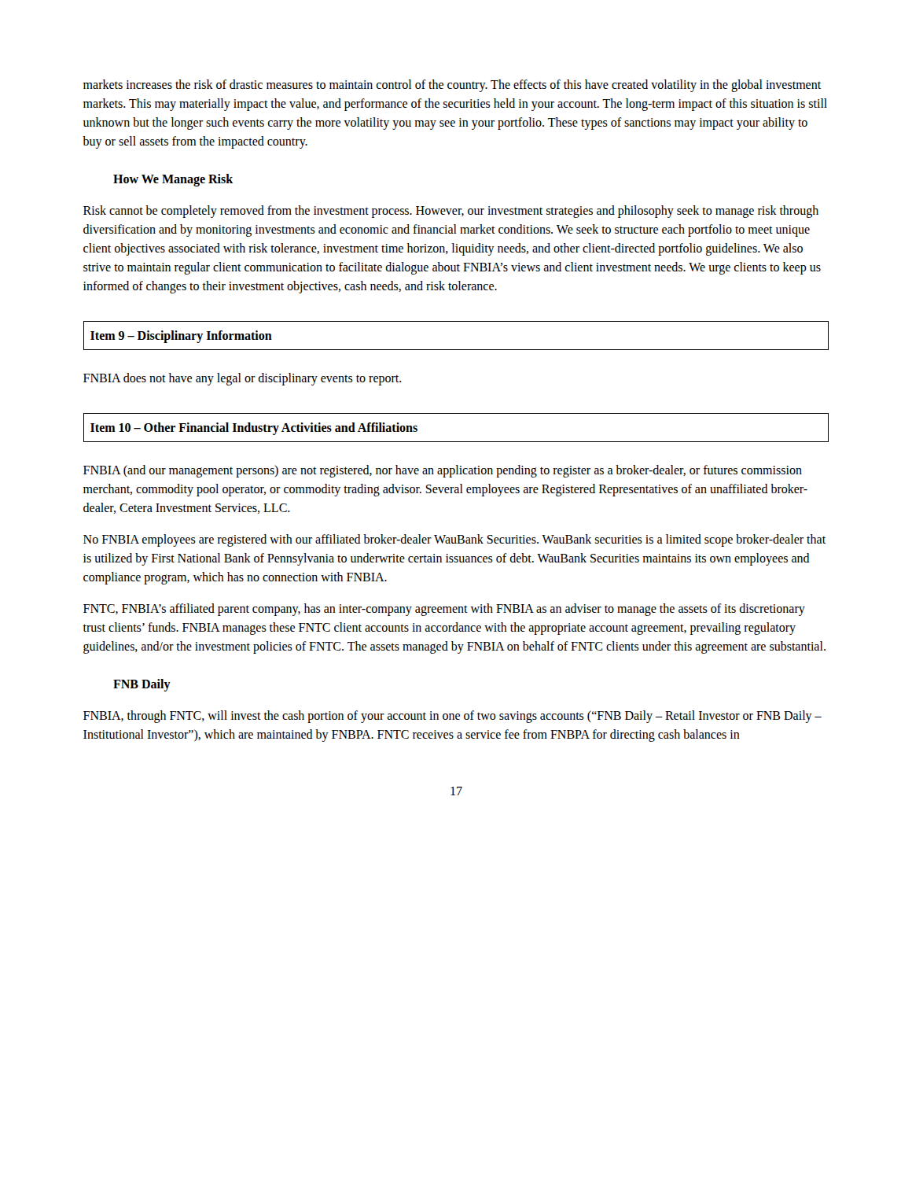markets increases the risk of drastic measures to maintain control of the country. The effects of this have created volatility in the global investment markets. This may materially impact the value, and performance of the securities held in your account. The long-term impact of this situation is still unknown but the longer such events carry the more volatility you may see in your portfolio. These types of sanctions may impact your ability to buy or sell assets from the impacted country.
How We Manage Risk
Risk cannot be completely removed from the investment process. However, our investment strategies and philosophy seek to manage risk through diversification and by monitoring investments and economic and financial market conditions. We seek to structure each portfolio to meet unique client objectives associated with risk tolerance, investment time horizon, liquidity needs, and other client-directed portfolio guidelines. We also strive to maintain regular client communication to facilitate dialogue about FNBIA’s views and client investment needs. We urge clients to keep us informed of changes to their investment objectives, cash needs, and risk tolerance.
Item 9 – Disciplinary Information
FNBIA does not have any legal or disciplinary events to report.
Item 10 – Other Financial Industry Activities and Affiliations
FNBIA (and our management persons) are not registered, nor have an application pending to register as a broker-dealer, or futures commission merchant, commodity pool operator, or commodity trading advisor. Several employees are Registered Representatives of an unaffiliated broker-dealer, Cetera Investment Services, LLC.
No FNBIA employees are registered with our affiliated broker-dealer WauBank Securities. WauBank securities is a limited scope broker-dealer that is utilized by First National Bank of Pennsylvania to underwrite certain issuances of debt. WauBank Securities maintains its own employees and compliance program, which has no connection with FNBIA.
FNTC, FNBIA’s affiliated parent company, has an inter-company agreement with FNBIA as an adviser to manage the assets of its discretionary trust clients’ funds. FNBIA manages these FNTC client accounts in accordance with the appropriate account agreement, prevailing regulatory guidelines, and/or the investment policies of FNTC. The assets managed by FNBIA on behalf of FNTC clients under this agreement are substantial.
FNB Daily
FNBIA, through FNTC, will invest the cash portion of your account in one of two savings accounts (“FNB Daily – Retail Investor or FNB Daily – Institutional Investor”), which are maintained by FNBPA. FNTC receives a service fee from FNBPA for directing cash balances in
17